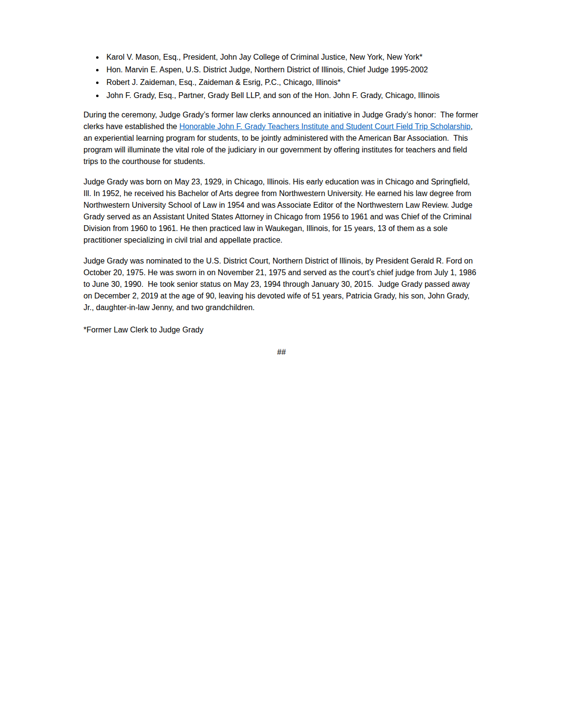Karol V. Mason, Esq., President, John Jay College of Criminal Justice, New York, New York*
Hon. Marvin E. Aspen, U.S. District Judge, Northern District of Illinois, Chief Judge 1995-2002
Robert J. Zaideman, Esq., Zaideman & Esrig, P.C., Chicago, Illinois*
John F. Grady, Esq., Partner, Grady Bell LLP, and son of the Hon. John F. Grady, Chicago, Illinois
During the ceremony, Judge Grady’s former law clerks announced an initiative in Judge Grady’s honor: The former clerks have established the Honorable John F. Grady Teachers Institute and Student Court Field Trip Scholarship, an experiential learning program for students, to be jointly administered with the American Bar Association. This program will illuminate the vital role of the judiciary in our government by offering institutes for teachers and field trips to the courthouse for students.
Judge Grady was born on May 23, 1929, in Chicago, Illinois. His early education was in Chicago and Springfield, Ill. In 1952, he received his Bachelor of Arts degree from Northwestern University. He earned his law degree from Northwestern University School of Law in 1954 and was Associate Editor of the Northwestern Law Review. Judge Grady served as an Assistant United States Attorney in Chicago from 1956 to 1961 and was Chief of the Criminal Division from 1960 to 1961. He then practiced law in Waukegan, Illinois, for 15 years, 13 of them as a sole practitioner specializing in civil trial and appellate practice.
Judge Grady was nominated to the U.S. District Court, Northern District of Illinois, by President Gerald R. Ford on October 20, 1975. He was sworn in on November 21, 1975 and served as the court’s chief judge from July 1, 1986 to June 30, 1990. He took senior status on May 23, 1994 through January 30, 2015. Judge Grady passed away on December 2, 2019 at the age of 90, leaving his devoted wife of 51 years, Patricia Grady, his son, John Grady, Jr., daughter-in-law Jenny, and two grandchildren.
*Former Law Clerk to Judge Grady
##